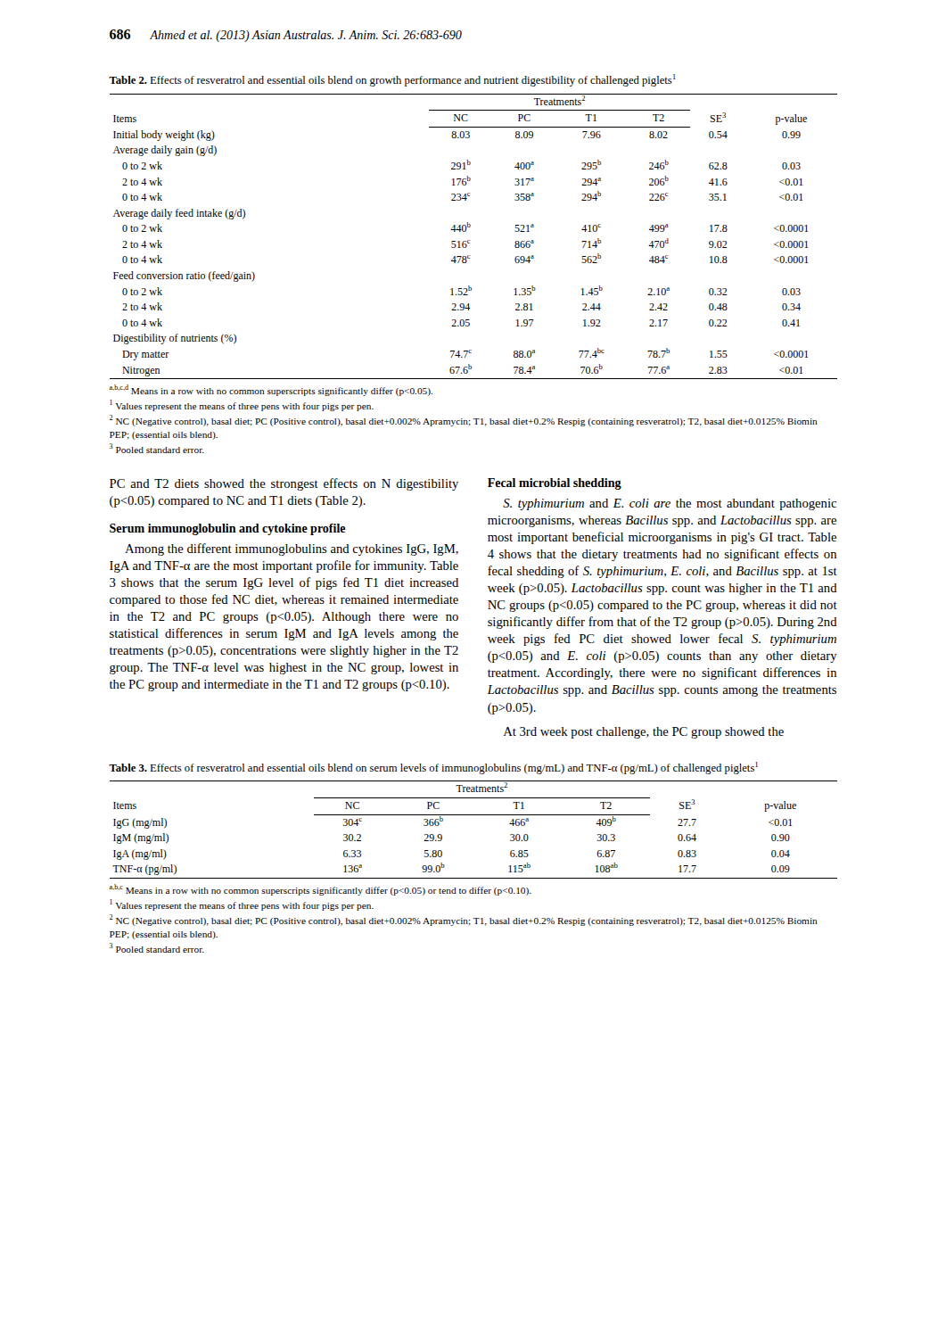686 Ahmed et al. (2013) Asian Australas. J. Anim. Sci. 26:683-690
Table 2. Effects of resveratrol and essential oils blend on growth performance and nutrient digestibility of challenged piglets1
| Items | Treatments 2 | SE 3 | p-value |
| --- | --- | --- | --- |
| NC | PC | T1 | T2 |
| Initial body weight (kg) | 8.03 | 8.09 | 7.96 | 8.02 | 0.54 | 0.99 |
| Average daily gain (g/d) | | | | | | |
| 0 to 2 wk | 291 b | 400 a | 295 b | 246 b | 62.8 | 0.03 |
| 2 to 4 wk | 176 b | 317 a | 294 a | 206 b | 41.6 | <0.01 |
| 0 to 4 wk | 234 c | 358 a | 294 b | 226 c | 35.1 | <0.01 |
| Average daily feed intake (g/d) | | | | | | |
| 0 to 2 wk | 440 b | 521 a | 410 c | 499 a | 17.8 | <0.0001 |
| 2 to 4 wk | 516 c | 866 a | 714 b | 470 d | 9.02 | <0.0001 |
| 0 to 4 wk | 478 c | 694 a | 562 b | 484 c | 10.8 | <0.0001 |
| Feed conversion ratio (feed/gain) | | | | | | |
| 0 to 2 wk | 1.52 b | 1.35 b | 1.45 b | 2.10 a | 0.32 | 0.03 |
| 2 to 4 wk | 2.94 | 2.81 | 2.44 | 2.42 | 0.48 | 0.34 |
| 0 to 4 wk | 2.05 | 1.97 | 1.92 | 2.17 | 0.22 | 0.41 |
| Digestibility of nutrients (%) | | | | | | |
| Dry matter | 74.7 c | 88.0 a | 77.4 bc | 78.7 b | 1.55 | <0.0001 |
| Nitrogen | 67.6 b | 78.4 a | 70.6 b | 77.6 a | 2.83 | <0.01 |
a,b,c,d Means in a row with no common superscripts significantly differ (p<0.05).
1 Values represent the means of three pens with four pigs per pen.
2 NC (Negative control), basal diet; PC (Positive control), basal diet+0.002% Apramycin; T1, basal diet+0.2% Respig (containing resveratrol); T2, basal diet+0.0125% Biomin PEP; (essential oils blend).
3 Pooled standard error.
PC and T2 diets showed the strongest effects on N digestibility (p<0.05) compared to NC and T1 diets (Table 2).
Serum immunoglobulin and cytokine profile
Among the different immunoglobulins and cytokines IgG, IgM, IgA and TNF-α are the most important profile for immunity. Table 3 shows that the serum IgG level of pigs fed T1 diet increased compared to those fed NC diet, whereas it remained intermediate in the T2 and PC groups (p<0.05). Although there were no statistical differences in serum IgM and IgA levels among the treatments (p>0.05), concentrations were slightly higher in the T2 group. The TNF-α level was highest in the NC group, lowest in the PC group and intermediate in the T1 and T2 groups (p<0.10).
Fecal microbial shedding
S. typhimurium and E. coli are the most abundant pathogenic microorganisms, whereas Bacillus spp. and Lactobacillus spp. are most important beneficial microorganisms in pig's GI tract. Table 4 shows that the dietary treatments had no significant effects on fecal shedding of S. typhimurium, E. coli, and Bacillus spp. at 1st week (p>0.05). Lactobacillus spp. count was higher in the T1 and NC groups (p<0.05) compared to the PC group, whereas it did not significantly differ from that of the T2 group (p>0.05). During 2nd week pigs fed PC diet showed lower fecal S. typhimurium (p<0.05) and E. coli (p>0.05) counts than any other dietary treatment. Accordingly, there were no significant differences in Lactobacillus spp. and Bacillus spp. counts among the treatments (p>0.05).
At 3rd week post challenge, the PC group showed the
Table 3. Effects of resveratrol and essential oils blend on serum levels of immunoglobulins (mg/mL) and TNF-α (pg/mL) of challenged piglets1
| Items | Treatments 2 | SE 3 | p-value |
| --- | --- | --- | --- |
| NC | PC | T1 | T2 |
| IgG (mg/ml) | 304 c | 366 b | 466 a | 409 b | 27.7 | <0.01 |
| IgM (mg/ml) | 30.2 | 29.9 | 30.0 | 30.3 | 0.64 | 0.90 |
| IgA (mg/ml) | 6.33 | 5.80 | 6.85 | 6.87 | 0.83 | 0.04 |
| TNF-α (pg/ml) | 136 a | 99.0 b | 115 ab | 108 ab | 17.7 | 0.09 |
a,b,c Means in a row with no common superscripts significantly differ (p<0.05) or tend to differ (p<0.10).
1 Values represent the means of three pens with four pigs per pen.
2 NC (Negative control), basal diet; PC (Positive control), basal diet+0.002% Apramycin; T1, basal diet+0.2% Respig (containing resveratrol); T2, basal diet+0.0125% Biomin PEP; (essential oils blend).
3 Pooled standard error.